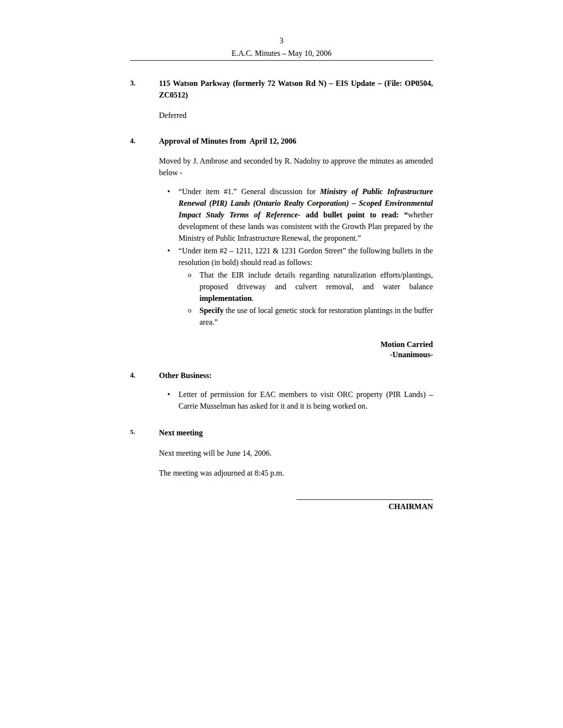3
E.A.C. Minutes – May 10, 2006
3.
115 Watson Parkway (formerly 72 Watson Rd N) – EIS Update – (File: OP0504, ZC0512)
Deferred
4.
Approval of Minutes from April 12, 2006
Moved by J. Ambrose and seconded by R. Nadolny to approve the minutes as amended below -
“Under item #1.” General discussion for Ministry of Public Infrastructure Renewal (PIR) Lands (Ontario Realty Corporation) – Scoped Environmental Impact Study Terms of Reference- add bullet point to read: “whether development of these lands was consistent with the Growth Plan prepared by the Ministry of Public Infrastructure Renewal, the proponent.”
“Under item #2 – 1211, 1221 & 1231 Gordon Street” the following bullets in the resolution (in bold) should read as follows:
That the EIR include details regarding naturalization efforts/plantings, proposed driveway and culvert removal, and water balance implementation.
Specify the use of local genetic stock for restoration plantings in the buffer area.”
Motion Carried
-Unanimous-
4.
Other Business:
Letter of permission for EAC members to visit ORC property (PIR Lands) – Carrie Musselman has asked for it and it is being worked on.
5.
Next meeting
Next meeting will be June 14, 2006.
The meeting was adjourned at 8:45 p.m.
CHAIRMAN